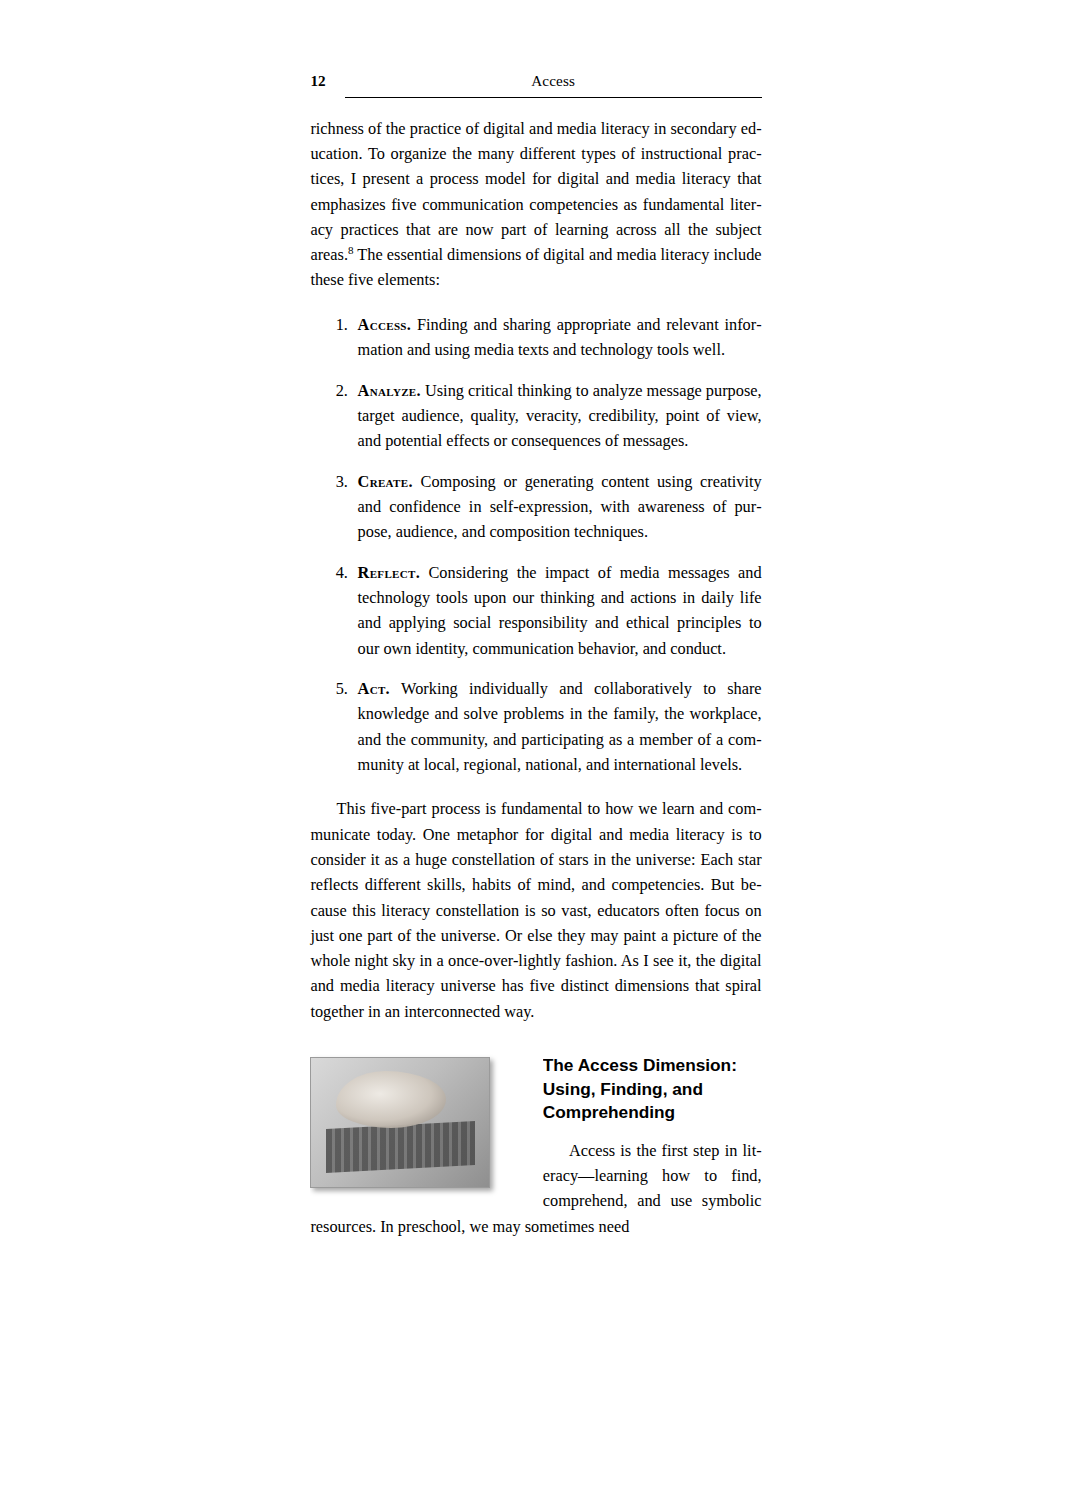12 Access
richness of the practice of digital and media literacy in secondary education. To organize the many different types of instructional practices, I present a process model for digital and media literacy that emphasizes five communication competencies as fundamental literacy practices that are now part of learning across all the subject areas.8 The essential dimensions of digital and media literacy include these five elements:
Access. Finding and sharing appropriate and relevant information and using media texts and technology tools well.
Analyze. Using critical thinking to analyze message purpose, target audience, quality, veracity, credibility, point of view, and potential effects or consequences of messages.
Create. Composing or generating content using creativity and confidence in self-expression, with awareness of purpose, audience, and composition techniques.
Reflect. Considering the impact of media messages and technology tools upon our thinking and actions in daily life and applying social responsibility and ethical principles to our own identity, communication behavior, and conduct.
Act. Working individually and collaboratively to share knowledge and solve problems in the family, the workplace, and the community, and participating as a member of a community at local, regional, national, and international levels.
This five-part process is fundamental to how we learn and communicate today. One metaphor for digital and media literacy is to consider it as a huge constellation of stars in the universe: Each star reflects different skills, habits of mind, and competencies. But because this literacy constellation is so vast, educators often focus on just one part of the universe. Or else they may paint a picture of the whole night sky in a once-over-lightly fashion. As I see it, the digital and media literacy universe has five distinct dimensions that spiral together in an interconnected way.
The Access Dimension:
Using, Finding, and Comprehending
Access is the first step in literacy—learning how to find, comprehend, and use symbolic resources. In preschool, we may sometimes need